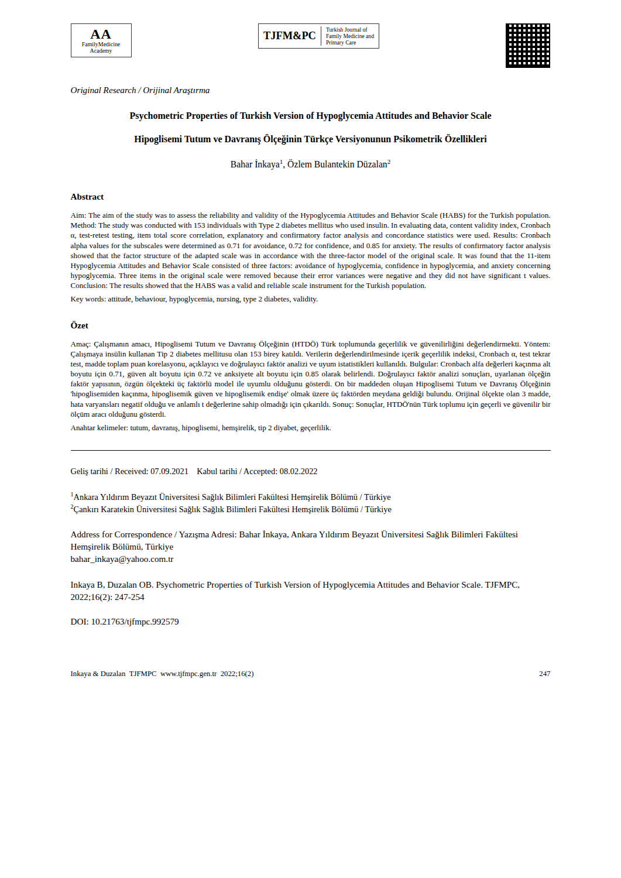AA
FamilyMedicine
Academy
TJFM&PC Turkish Journal of
Family Medicine and
Primary Care
Original Research / Orijinal Araştırma
Psychometric Properties of Turkish Version of Hypoglycemia Attitudes and Behavior Scale
Hipoglisemi Tutum ve Davranış Ölçeğinin Türkçe Versiyonunun Psikometrik Özellikleri
Bahar İnkaya1, Özlem Bulantekin Düzalan2
Abstract
Aim: The aim of the study was to assess the reliability and validity of the Hypoglycemia Attitudes and Behavior Scale (HABS) for the Turkish population. Method: The study was conducted with 153 individuals with Type 2 diabetes mellitus who used insulin. In evaluating data, content validity index, Cronbach α, test-retest testing, item total score correlation, explanatory and confirmatory factor analysis and concordance statistics were used. Results: Cronbach alpha values for the subscales were determined as 0.71 for avoidance, 0.72 for confidence, and 0.85 for anxiety. The results of confirmatory factor analysis showed that the factor structure of the adapted scale was in accordance with the three-factor model of the original scale. It was found that the 11-item Hypoglycemia Attitudes and Behavior Scale consisted of three factors: avoidance of hypoglycemia, confidence in hypoglycemia, and anxiety concerning hypoglycemia. Three items in the original scale were removed because their error variances were negative and they did not have significant t values. Conclusion: The results showed that the HABS was a valid and reliable scale instrument for the Turkish population.
Key words: attitude, behaviour, hypoglycemia, nursing, type 2 diabetes, validity.
Özet
Amaç: Çalışmanın amacı, Hipoglisemi Tutum ve Davranış Ölçeğinin (HTDÖ) Türk toplumunda geçerlilik ve güvenilirliğini değerlendirmekti. Yöntem: Çalışmaya insülin kullanan Tip 2 diabetes mellitusu olan 153 birey katıldı. Verilerin değerlendirilmesinde içerik geçerlilik indeksi, Cronbach α, test tekrar test, madde toplam puan korelasyonu, açıklayıcı ve doğrulayıcı faktör analizi ve uyum istatistikleri kullanıldı. Bulgular: Cronbach alfa değerleri kaçınma alt boyutu için 0.71, güven alt boyutu için 0.72 ve anksiyete alt boyutu için 0.85 olarak belirlendi. Doğrulayıcı faktör analizi sonuçları, uyarlanan ölçeğin faktör yapısının, özgün ölçekteki üç faktörlü model ile uyumlu olduğunu gösterdi. On bir maddeden oluşan Hipoglisemi Tutum ve Davranış Ölçeğinin 'hipoglisemiden kaçınma, hipoglisemik güven ve hipoglisemik endişe' olmak üzere üç faktörden meydana geldiği bulundu. Orijinal ölçekte olan 3 madde, hata varyansları negatif olduğu ve anlamlı t değerlerine sahip olmadığı için çıkarıldı. Sonuç: Sonuçlar, HTDÖ'nün Türk toplumu için geçerli ve güvenilir bir ölçüm aracı olduğunu gösterdi.
Anahtar kelimeler: tutum, davranış, hipoglisemi, hemşirelik, tip 2 diyabet, geçerlilik.
Geliş tarihi / Received: 07.09.2021 Kabul tarihi / Accepted: 08.02.2022
1Ankara Yıldırım Beyazıt Üniversitesi Sağlık Bilimleri Fakültesi Hemşirelik Bölümü / Türkiye
2Çankırı Karatekin Üniversitesi Sağlık Sağlık Bilimleri Fakültesi Hemşirelik Bölümü / Türkiye
Address for Correspondence / Yazışma Adresi: Bahar İnkaya, Ankara Yıldırım Beyazıt Üniversitesi Sağlık Bilimleri Fakültesi Hemşirelik Bölümü, Türkiye
bahar_inkaya@yahoo.com.tr
Inkaya B, Duzalan OB. Psychometric Properties of Turkish Version of Hypoglycemia Attitudes and Behavior Scale. TJFMPC, 2022;16(2): 247-254
DOI: 10.21763/tjfmpc.992579
Inkaya & Duzalan TJFMPC www.tjfmpc.gen.tr 2022;16(2) 247